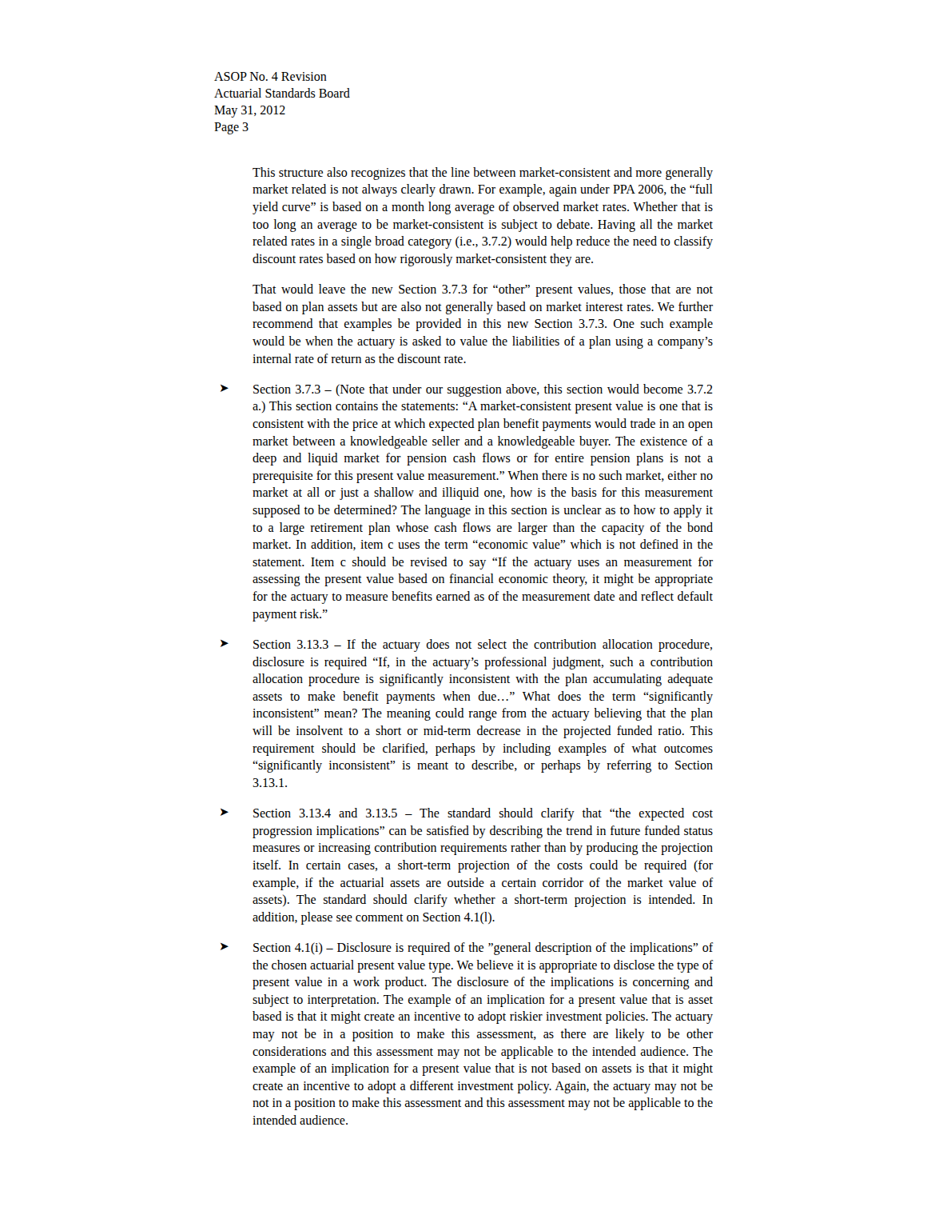ASOP No. 4 Revision
Actuarial Standards Board
May 31, 2012
Page 3
This structure also recognizes that the line between market-consistent and more generally market related is not always clearly drawn. For example, again under PPA 2006, the “full yield curve” is based on a month long average of observed market rates. Whether that is too long an average to be market-consistent is subject to debate. Having all the market related rates in a single broad category (i.e., 3.7.2) would help reduce the need to classify discount rates based on how rigorously market-consistent they are.
That would leave the new Section 3.7.3 for “other” present values, those that are not based on plan assets but are also not generally based on market interest rates. We further recommend that examples be provided in this new Section 3.7.3. One such example would be when the actuary is asked to value the liabilities of a plan using a company’s internal rate of return as the discount rate.
Section 3.7.3 – (Note that under our suggestion above, this section would become 3.7.2 a.) This section contains the statements: “A market-consistent present value is one that is consistent with the price at which expected plan benefit payments would trade in an open market between a knowledgeable seller and a knowledgeable buyer. The existence of a deep and liquid market for pension cash flows or for entire pension plans is not a prerequisite for this present value measurement.” When there is no such market, either no market at all or just a shallow and illiquid one, how is the basis for this measurement supposed to be determined? The language in this section is unclear as to how to apply it to a large retirement plan whose cash flows are larger than the capacity of the bond market. In addition, item c uses the term “economic value” which is not defined in the statement. Item c should be revised to say “If the actuary uses an measurement for assessing the present value based on financial economic theory, it might be appropriate for the actuary to measure benefits earned as of the measurement date and reflect default payment risk.”
Section 3.13.3 – If the actuary does not select the contribution allocation procedure, disclosure is required “If, in the actuary’s professional judgment, such a contribution allocation procedure is significantly inconsistent with the plan accumulating adequate assets to make benefit payments when due…” What does the term “significantly inconsistent” mean? The meaning could range from the actuary believing that the plan will be insolvent to a short or mid-term decrease in the projected funded ratio. This requirement should be clarified, perhaps by including examples of what outcomes “significantly inconsistent” is meant to describe, or perhaps by referring to Section 3.13.1.
Section 3.13.4 and 3.13.5 – The standard should clarify that “the expected cost progression implications” can be satisfied by describing the trend in future funded status measures or increasing contribution requirements rather than by producing the projection itself. In certain cases, a short-term projection of the costs could be required (for example, if the actuarial assets are outside a certain corridor of the market value of assets). The standard should clarify whether a short-term projection is intended. In addition, please see comment on Section 4.1(l).
Section 4.1(i) – Disclosure is required of the ”general description of the implications” of the chosen actuarial present value type. We believe it is appropriate to disclose the type of present value in a work product. The disclosure of the implications is concerning and subject to interpretation. The example of an implication for a present value that is asset based is that it might create an incentive to adopt riskier investment policies. The actuary may not be in a position to make this assessment, as there are likely to be other considerations and this assessment may not be applicable to the intended audience. The example of an implication for a present value that is not based on assets is that it might create an incentive to adopt a different investment policy. Again, the actuary may not be not in a position to make this assessment and this assessment may not be applicable to the intended audience.